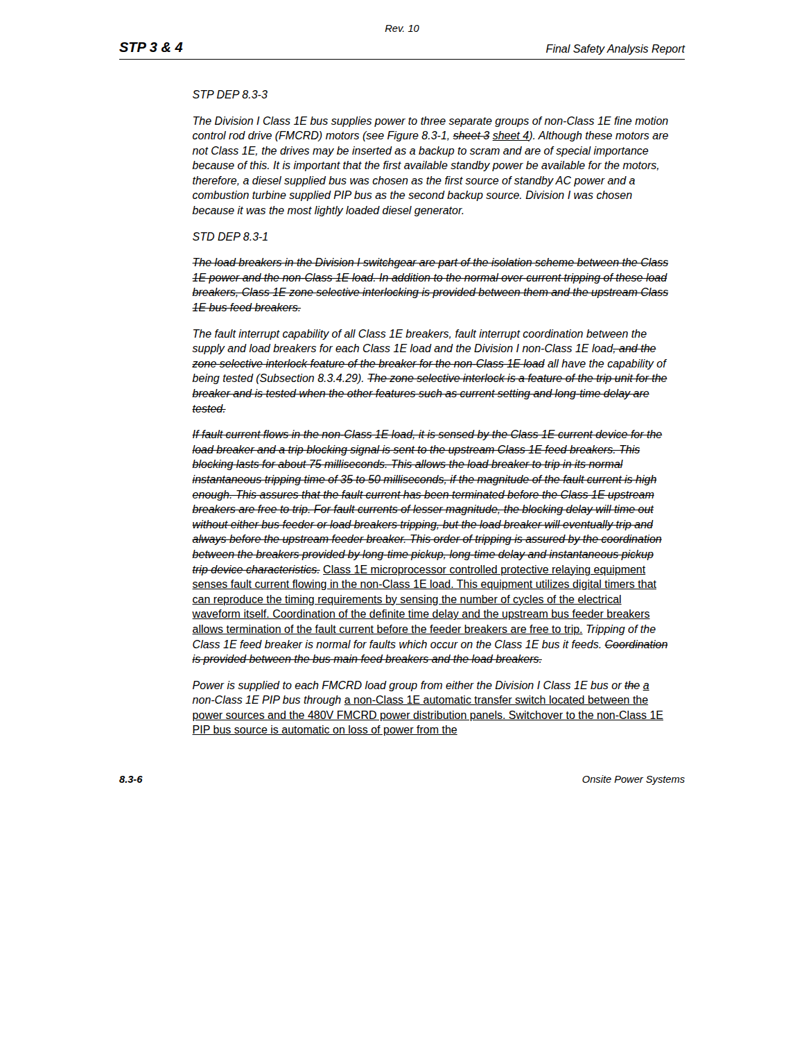Rev. 10
STP 3 & 4
Final Safety Analysis Report
STP DEP 8.3-3
The Division I Class 1E bus supplies power to three separate groups of non-Class 1E fine motion control rod drive (FMCRD) motors (see Figure 8.3-1, sheet 3 sheet 4). Although these motors are not Class 1E, the drives may be inserted as a backup to scram and are of special importance because of this. It is important that the first available standby power be available for the motors, therefore, a diesel supplied bus was chosen as the first source of standby AC power and a combustion turbine supplied PIP bus as the second backup source. Division I was chosen because it was the most lightly loaded diesel generator.
STD DEP 8.3-1
The load breakers in the Division I switchgear are part of the isolation scheme between the Class 1E power and the non-Class 1E load. In addition to the normal over-current tripping of these load breakers, Class 1E zone selective interlocking is provided between them and the upstream Class 1E bus feed breakers.
The fault interrupt capability of all Class 1E breakers, fault interrupt coordination between the supply and load breakers for each Class 1E load and the Division I non-Class 1E load, and the zone selective interlock feature of the breaker for the non-Class 1E load all have the capability of being tested (Subsection 8.3.4.29). The zone selective interlock is a feature of the trip unit for the breaker and is tested when the other features such as current setting and long-time delay are tested.
If fault current flows in the non-Class 1E load, it is sensed by the Class 1E current device for the load breaker and a trip blocking signal is sent to the upstream Class 1E feed breakers. This blocking lasts for about 75 milliseconds. This allows the load breaker to trip in its normal instantaneous tripping time of 35 to 50 milliseconds, if the magnitude of the fault current is high enough. This assures that the fault current has been terminated before the Class 1E upstream breakers are free to trip. For fault currents of lesser magnitude, the blocking delay will time out without either bus feeder or load breakers tripping, but the load breaker will eventually trip and always before the upstream feeder breaker. This order of tripping is assured by the coordination between the breakers provided by long-time pickup, long-time delay and instantaneous pickup trip device characteristics. Class 1E microprocessor controlled protective relaying equipment senses fault current flowing in the non-Class 1E load. This equipment utilizes digital timers that can reproduce the timing requirements by sensing the number of cycles of the electrical waveform itself. Coordination of the definite time delay and the upstream bus feeder breakers allows termination of the fault current before the feeder breakers are free to trip. Tripping of the Class 1E feed breaker is normal for faults which occur on the Class 1E bus it feeds. Coordination is provided between the bus main feed breakers and the load breakers.
Power is supplied to each FMCRD load group from either the Division I Class 1E bus or the a non-Class 1E PIP bus through a non-Class 1E automatic transfer switch located between the power sources and the 480V FMCRD power distribution panels. Switchover to the non-Class 1E PIP bus source is automatic on loss of power from the
8.3-6
Onsite Power Systems